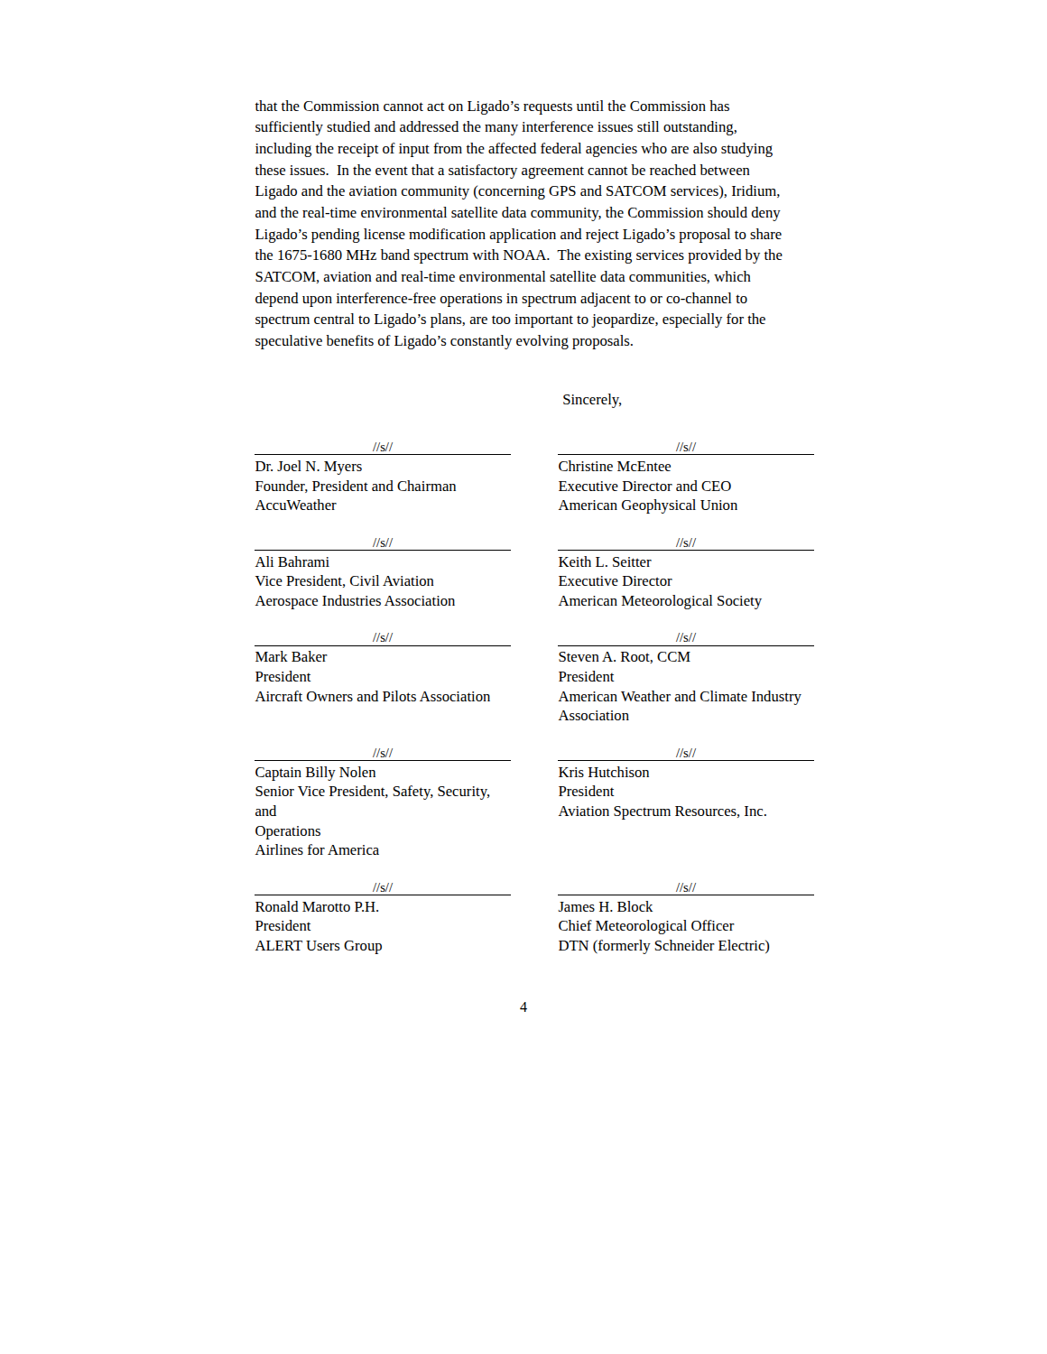that the Commission cannot act on Ligado’s requests until the Commission has sufficiently studied and addressed the many interference issues still outstanding, including the receipt of input from the affected federal agencies who are also studying these issues. In the event that a satisfactory agreement cannot be reached between Ligado and the aviation community (concerning GPS and SATCOM services), Iridium, and the real-time environmental satellite data community, the Commission should deny Ligado’s pending license modification application and reject Ligado’s proposal to share the 1675-1680 MHz band spectrum with NOAA. The existing services provided by the SATCOM, aviation and real-time environmental satellite data communities, which depend upon interference-free operations in spectrum adjacent to or co-channel to spectrum central to Ligado’s plans, are too important to jeopardize, especially for the speculative benefits of Ligado’s constantly evolving proposals.
Sincerely,
| //s// Dr. Joel N. Myers Founder, President and Chairman AccuWeather | //s// Christine McEntee Executive Director and CEO American Geophysical Union |
| //s// Ali Bahrami Vice President, Civil Aviation Aerospace Industries Association | //s// Keith L. Seitter Executive Director American Meteorological Society |
| //s// Mark Baker President Aircraft Owners and Pilots Association | //s// Steven A. Root, CCM President American Weather and Climate Industry Association |
| //s// Captain Billy Nolen Senior Vice President, Safety, Security, and Operations Airlines for America | //s// Kris Hutchison President Aviation Spectrum Resources, Inc. |
| //s// Ronald Marotto P.H. President ALERT Users Group | //s// James H. Block Chief Meteorological Officer DTN (formerly Schneider Electric) |
4